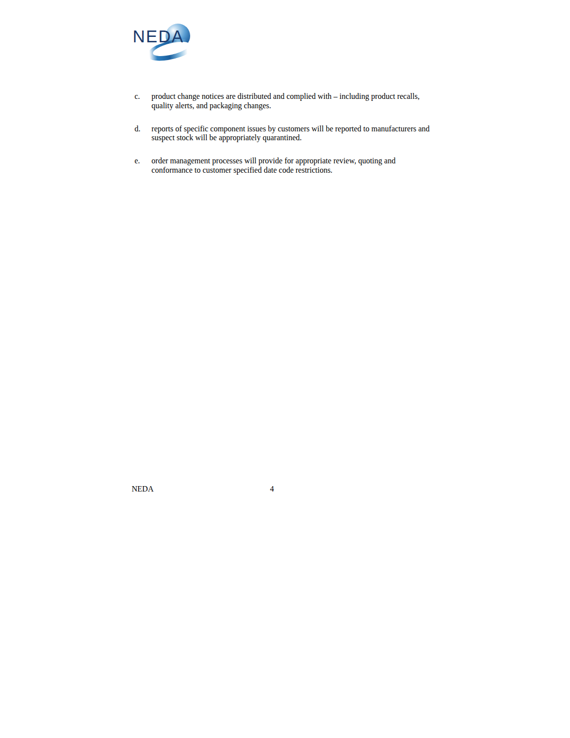NEDA
c. product change notices are distributed and complied with – including product recalls, quality alerts, and packaging changes.
d. reports of specific component issues by customers will be reported to manufacturers and suspect stock will be appropriately quarantined.
e. order management processes will provide for appropriate review, quoting and conformance to customer specified date code restrictions.
NEDA 4